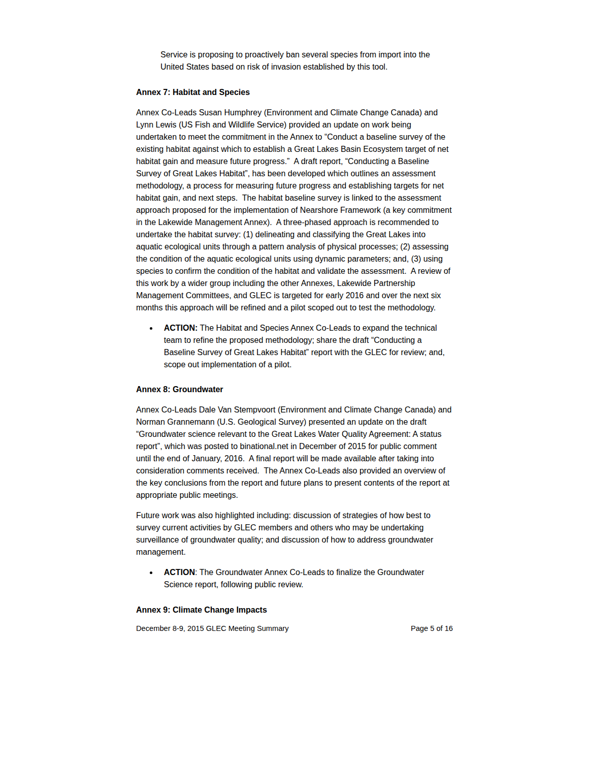Service is proposing to proactively ban several species from import into the United States based on risk of invasion established by this tool.
Annex 7: Habitat and Species
Annex Co-Leads Susan Humphrey (Environment and Climate Change Canada) and Lynn Lewis (US Fish and Wildlife Service) provided an update on work being undertaken to meet the commitment in the Annex to “Conduct a baseline survey of the existing habitat against which to establish a Great Lakes Basin Ecosystem target of net habitat gain and measure future progress.” A draft report, “Conducting a Baseline Survey of Great Lakes Habitat”, has been developed which outlines an assessment methodology, a process for measuring future progress and establishing targets for net habitat gain, and next steps. The habitat baseline survey is linked to the assessment approach proposed for the implementation of Nearshore Framework (a key commitment in the Lakewide Management Annex). A three-phased approach is recommended to undertake the habitat survey: (1) delineating and classifying the Great Lakes into aquatic ecological units through a pattern analysis of physical processes; (2) assessing the condition of the aquatic ecological units using dynamic parameters; and, (3) using species to confirm the condition of the habitat and validate the assessment. A review of this work by a wider group including the other Annexes, Lakewide Partnership Management Committees, and GLEC is targeted for early 2016 and over the next six months this approach will be refined and a pilot scoped out to test the methodology.
ACTION: The Habitat and Species Annex Co-Leads to expand the technical team to refine the proposed methodology; share the draft “Conducting a Baseline Survey of Great Lakes Habitat” report with the GLEC for review; and, scope out implementation of a pilot.
Annex 8: Groundwater
Annex Co-Leads Dale Van Stempvoort (Environment and Climate Change Canada) and Norman Grannemann (U.S. Geological Survey) presented an update on the draft “Groundwater science relevant to the Great Lakes Water Quality Agreement: A status report”, which was posted to binational.net in December of 2015 for public comment until the end of January, 2016. A final report will be made available after taking into consideration comments received. The Annex Co-Leads also provided an overview of the key conclusions from the report and future plans to present contents of the report at appropriate public meetings.
Future work was also highlighted including: discussion of strategies of how best to survey current activities by GLEC members and others who may be undertaking surveillance of groundwater quality; and discussion of how to address groundwater management.
ACTION: The Groundwater Annex Co-Leads to finalize the Groundwater Science report, following public review.
Annex 9: Climate Change Impacts
December 8-9, 2015 GLEC Meeting Summary Page 5 of 16